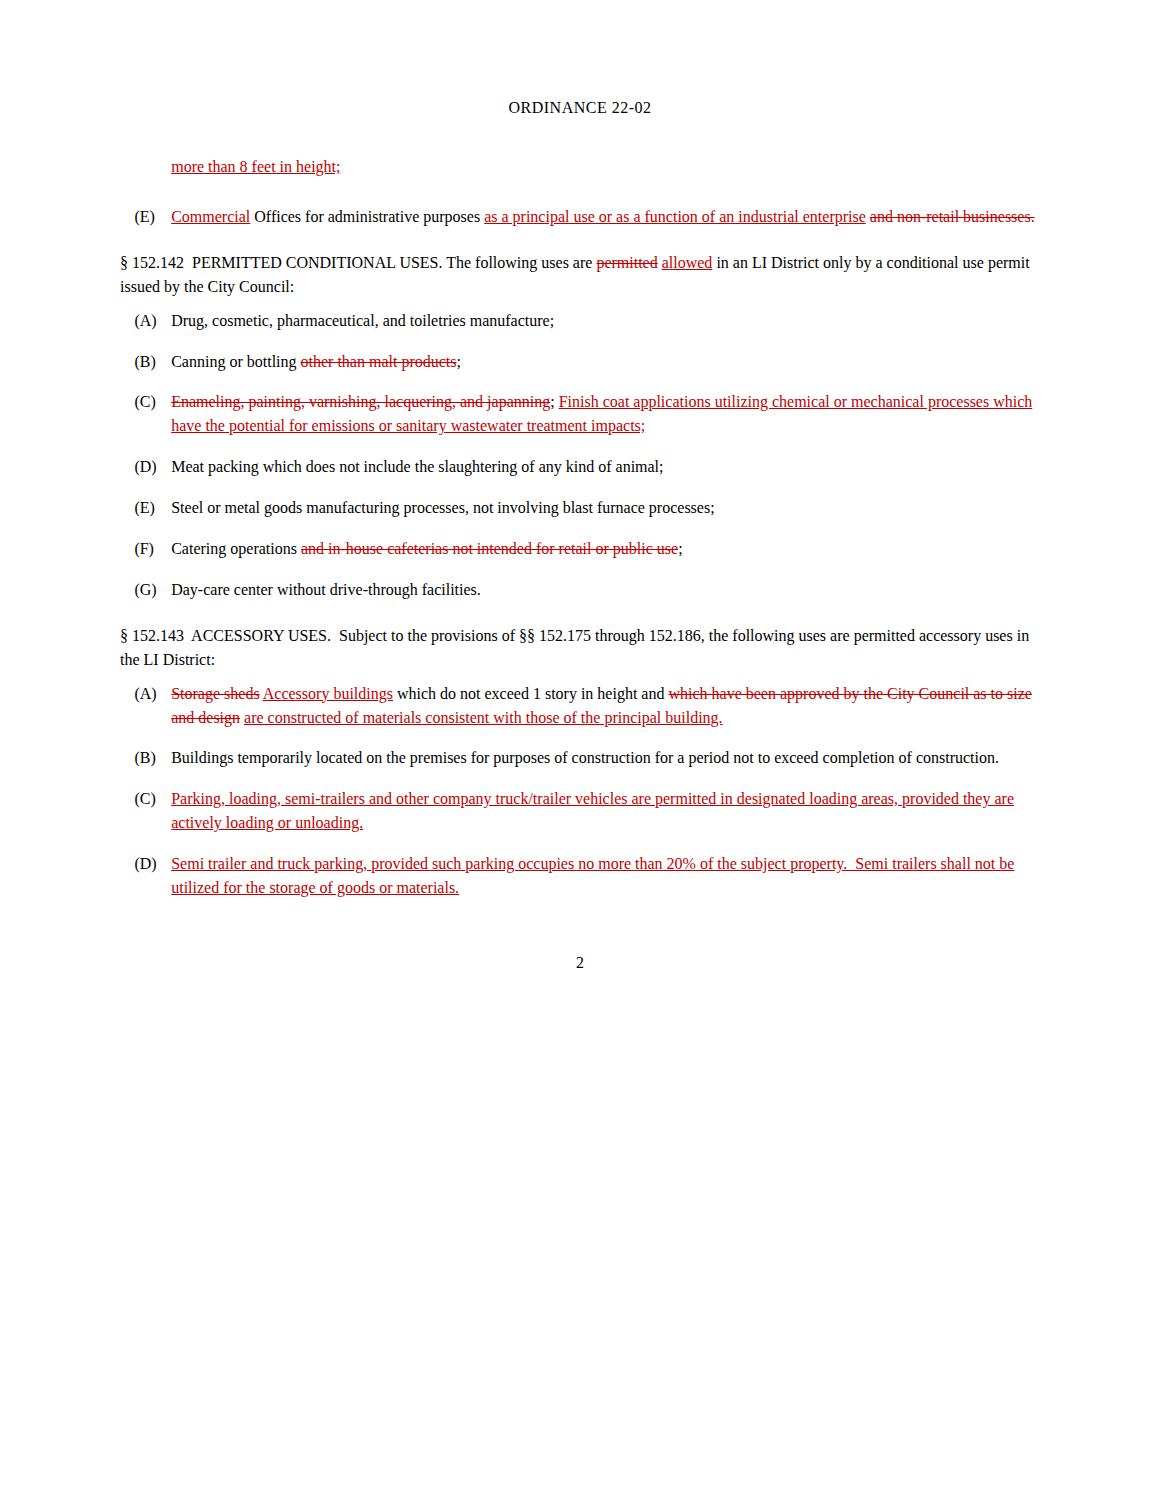ORDINANCE 22-02
more than 8 feet in height;
(E) Commercial Offices for administrative purposes as a principal use or as a function of an industrial enterprise and non-retail businesses.
§ 152.142 PERMITTED CONDITIONAL USES. The following uses are permitted allowed in an LI District only by a conditional use permit issued by the City Council:
(A) Drug, cosmetic, pharmaceutical, and toiletries manufacture;
(B) Canning or bottling other than malt products;
(C) Enameling, painting, varnishing, lacquering, and japanning; Finish coat applications utilizing chemical or mechanical processes which have the potential for emissions or sanitary wastewater treatment impacts;
(D) Meat packing which does not include the slaughtering of any kind of animal;
(E) Steel or metal goods manufacturing processes, not involving blast furnace processes;
(F) Catering operations and in-house cafeterias not intended for retail or public use;
(G) Day-care center without drive-through facilities.
§ 152.143 ACCESSORY USES. Subject to the provisions of §§ 152.175 through 152.186, the following uses are permitted accessory uses in the LI District:
(A) Storage sheds Accessory buildings which do not exceed 1 story in height and which have been approved by the City Council as to size and design are constructed of materials consistent with those of the principal building.
(B) Buildings temporarily located on the premises for purposes of construction for a period not to exceed completion of construction.
(C) Parking, loading, semi-trailers and other company truck/trailer vehicles are permitted in designated loading areas, provided they are actively loading or unloading.
(D) Semi trailer and truck parking, provided such parking occupies no more than 20% of the subject property. Semi trailers shall not be utilized for the storage of goods or materials.
2